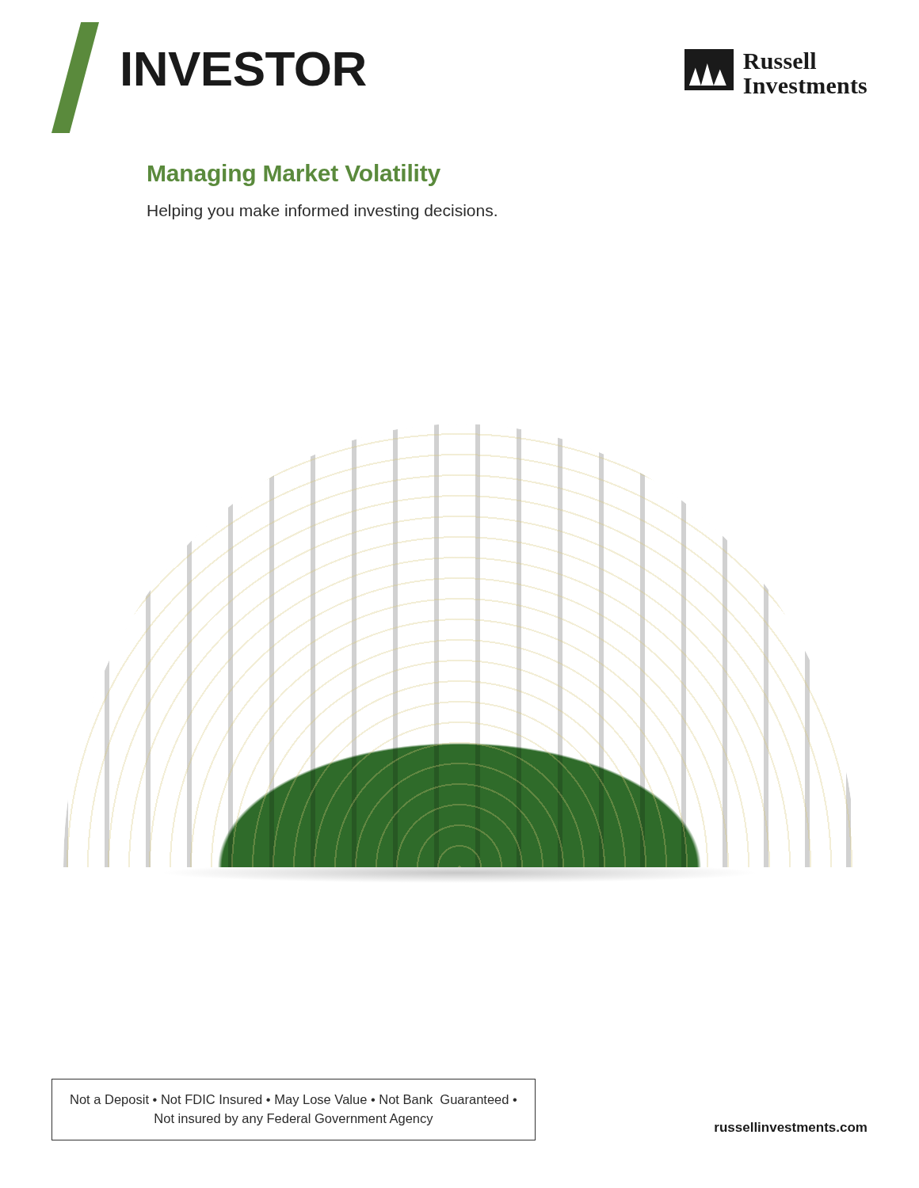INVESTOR
Russell
Investments
Managing Market Volatility
Helping you make informed investing decisions.
Not a Deposit • Not FDIC Insured • May Lose Value • Not Bank Guaranteed •
Not insured by any Federal Government Agency
russellinvestments.com